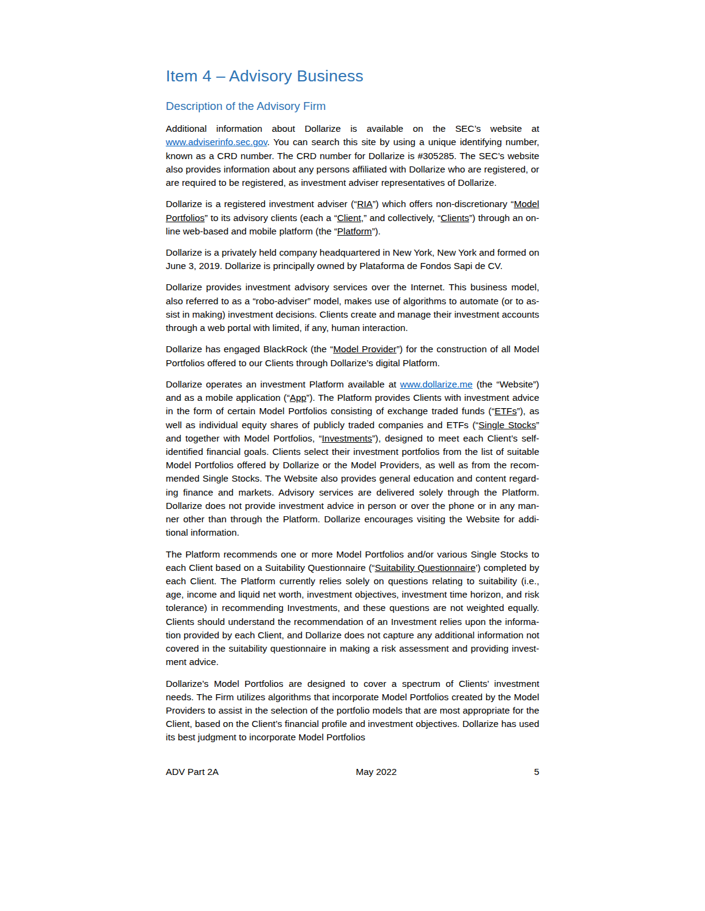Item 4 – Advisory Business
Description of the Advisory Firm
Additional information about Dollarize is available on the SEC’s website at www.adviserinfo.sec.gov. You can search this site by using a unique identifying number, known as a CRD number. The CRD number for Dollarize is #305285. The SEC’s website also provides information about any persons affiliated with Dollarize who are registered, or are required to be registered, as investment adviser representatives of Dollarize.
Dollarize is a registered investment adviser (“RIA”) which offers non-discretionary “Model Portfolios” to its advisory clients (each a “Client,” and collectively, “Clients”) through an online web-based and mobile platform (the “Platform”).
Dollarize is a privately held company headquartered in New York, New York and formed on June 3, 2019. Dollarize is principally owned by Plataforma de Fondos Sapi de CV.
Dollarize provides investment advisory services over the Internet. This business model, also referred to as a “robo-adviser” model, makes use of algorithms to automate (or to assist in making) investment decisions. Clients create and manage their investment accounts through a web portal with limited, if any, human interaction.
Dollarize has engaged BlackRock (the “Model Provider”) for the construction of all Model Portfolios offered to our Clients through Dollarize’s digital Platform.
Dollarize operates an investment Platform available at www.dollarize.me (the “Website”) and as a mobile application (“App”). The Platform provides Clients with investment advice in the form of certain Model Portfolios consisting of exchange traded funds (“ETFs”), as well as individual equity shares of publicly traded companies and ETFs (“Single Stocks” and together with Model Portfolios, “Investments”), designed to meet each Client’s self-identified financial goals. Clients select their investment portfolios from the list of suitable Model Portfolios offered by Dollarize or the Model Providers, as well as from the recommended Single Stocks. The Website also provides general education and content regarding finance and markets. Advisory services are delivered solely through the Platform. Dollarize does not provide investment advice in person or over the phone or in any manner other than through the Platform. Dollarize encourages visiting the Website for additional information.
The Platform recommends one or more Model Portfolios and/or various Single Stocks to each Client based on a Suitability Questionnaire (“Suitability Questionnaire’) completed by each Client. The Platform currently relies solely on questions relating to suitability (i.e., age, income and liquid net worth, investment objectives, investment time horizon, and risk tolerance) in recommending Investments, and these questions are not weighted equally. Clients should understand the recommendation of an Investment relies upon the information provided by each Client, and Dollarize does not capture any additional information not covered in the suitability questionnaire in making a risk assessment and providing investment advice.
Dollarize’s Model Portfolios are designed to cover a spectrum of Clients’ investment needs. The Firm utilizes algorithms that incorporate Model Portfolios created by the Model Providers to assist in the selection of the portfolio models that are most appropriate for the Client, based on the Client’s financial profile and investment objectives. Dollarize has used its best judgment to incorporate Model Portfolios
ADV Part 2A May 2022 5